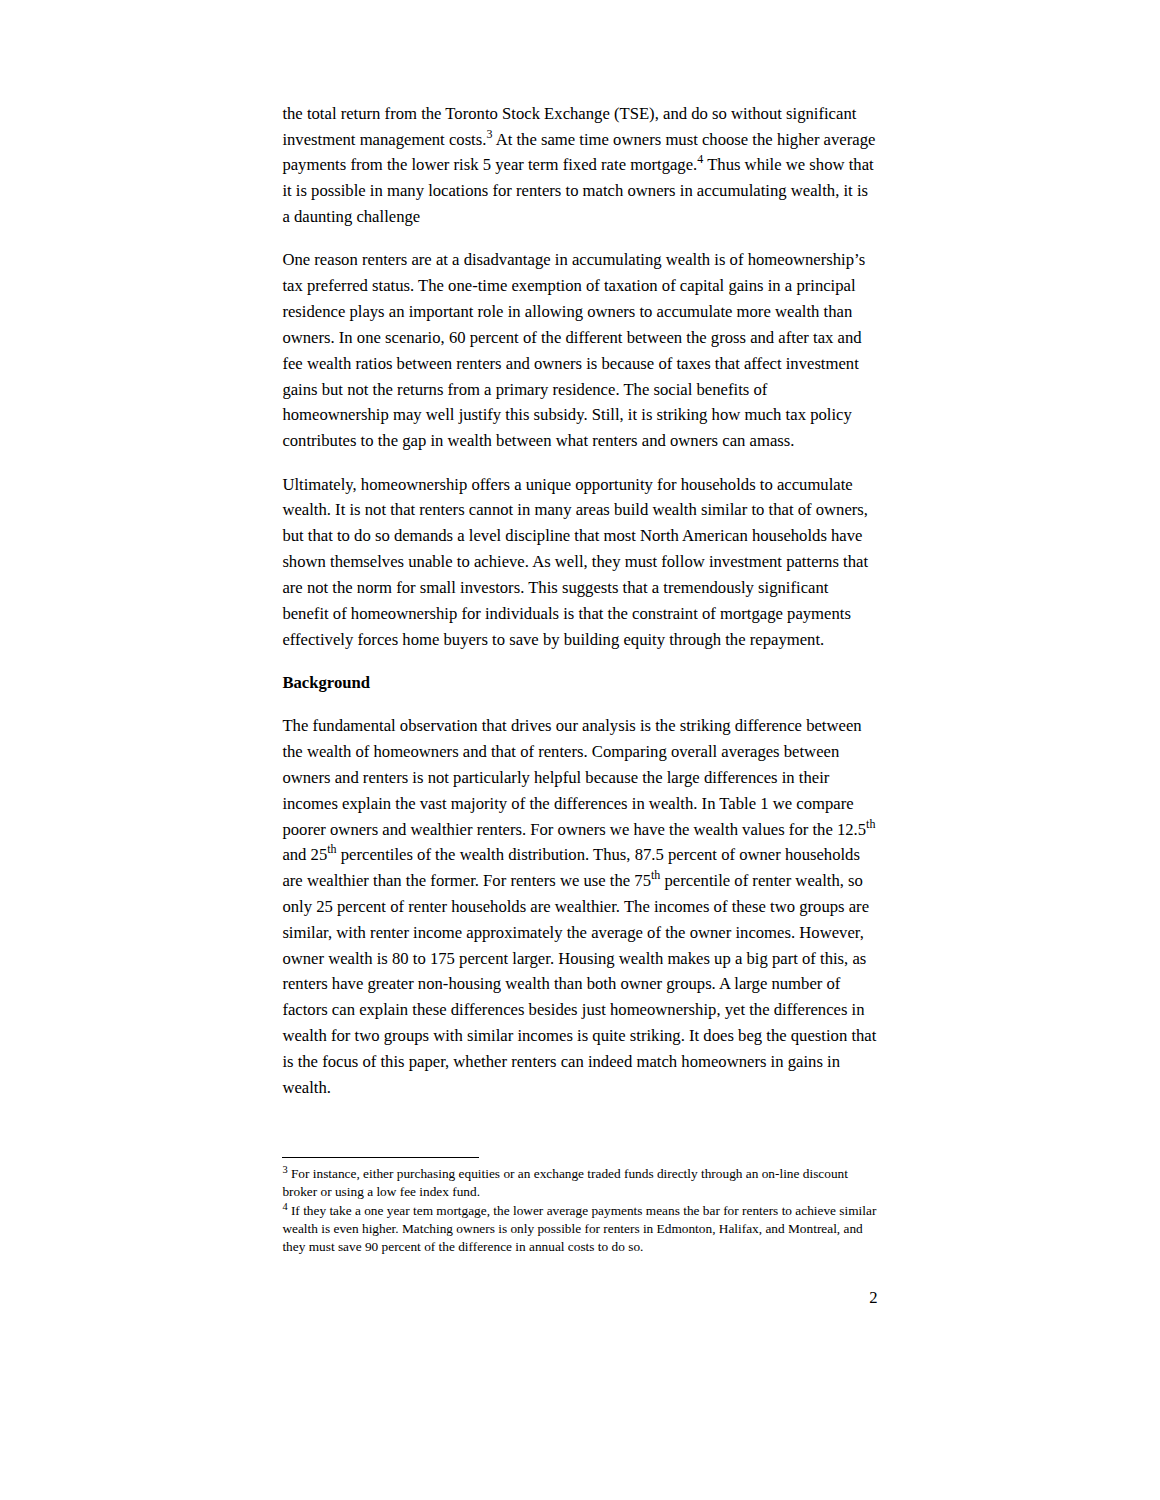the total return from the Toronto Stock Exchange (TSE), and do so without significant investment management costs.3 At the same time owners must choose the higher average payments from the lower risk 5 year term fixed rate mortgage.4 Thus while we show that it is possible in many locations for renters to match owners in accumulating wealth, it is a daunting challenge
One reason renters are at a disadvantage in accumulating wealth is of homeownership’s tax preferred status. The one-time exemption of taxation of capital gains in a principal residence plays an important role in allowing owners to accumulate more wealth than owners. In one scenario, 60 percent of the different between the gross and after tax and fee wealth ratios between renters and owners is because of taxes that affect investment gains but not the returns from a primary residence. The social benefits of homeownership may well justify this subsidy. Still, it is striking how much tax policy contributes to the gap in wealth between what renters and owners can amass.
Ultimately, homeownership offers a unique opportunity for households to accumulate wealth. It is not that renters cannot in many areas build wealth similar to that of owners, but that to do so demands a level discipline that most North American households have shown themselves unable to achieve. As well, they must follow investment patterns that are not the norm for small investors. This suggests that a tremendously significant benefit of homeownership for individuals is that the constraint of mortgage payments effectively forces home buyers to save by building equity through the repayment.
Background
The fundamental observation that drives our analysis is the striking difference between the wealth of homeowners and that of renters. Comparing overall averages between owners and renters is not particularly helpful because the large differences in their incomes explain the vast majority of the differences in wealth. In Table 1 we compare poorer owners and wealthier renters. For owners we have the wealth values for the 12.5th and 25th percentiles of the wealth distribution. Thus, 87.5 percent of owner households are wealthier than the former. For renters we use the 75th percentile of renter wealth, so only 25 percent of renter households are wealthier. The incomes of these two groups are similar, with renter income approximately the average of the owner incomes. However, owner wealth is 80 to 175 percent larger. Housing wealth makes up a big part of this, as renters have greater non-housing wealth than both owner groups. A large number of factors can explain these differences besides just homeownership, yet the differences in wealth for two groups with similar incomes is quite striking. It does beg the question that is the focus of this paper, whether renters can indeed match homeowners in gains in wealth.
3 For instance, either purchasing equities or an exchange traded funds directly through an on-line discount broker or using a low fee index fund.
4 If they take a one year tem mortgage, the lower average payments means the bar for renters to achieve similar wealth is even higher. Matching owners is only possible for renters in Edmonton, Halifax, and Montreal, and they must save 90 percent of the difference in annual costs to do so.
2